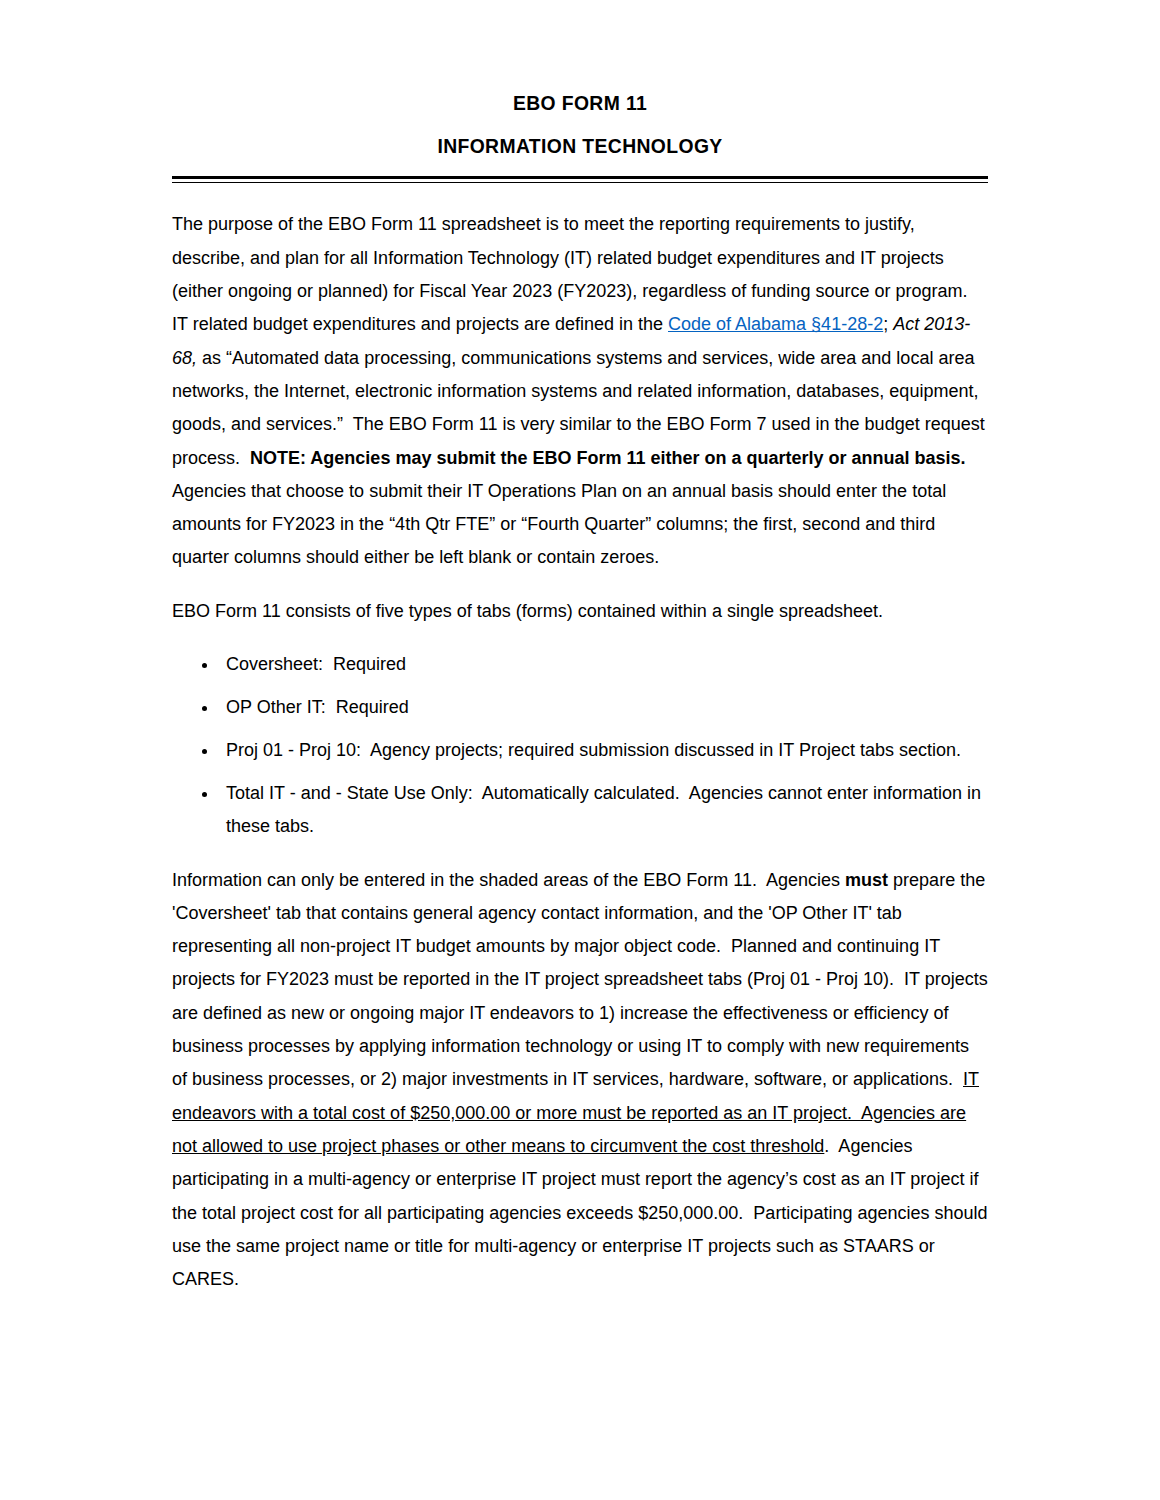EBO FORM 11
INFORMATION TECHNOLOGY
The purpose of the EBO Form 11 spreadsheet is to meet the reporting requirements to justify, describe, and plan for all Information Technology (IT) related budget expenditures and IT projects (either ongoing or planned) for Fiscal Year 2023 (FY2023), regardless of funding source or program. IT related budget expenditures and projects are defined in the Code of Alabama §41-28-2; Act 2013-68, as “Automated data processing, communications systems and services, wide area and local area networks, the Internet, electronic information systems and related information, databases, equipment, goods, and services.” The EBO Form 11 is very similar to the EBO Form 7 used in the budget request process. NOTE: Agencies may submit the EBO Form 11 either on a quarterly or annual basis. Agencies that choose to submit their IT Operations Plan on an annual basis should enter the total amounts for FY2023 in the “4th Qtr FTE” or “Fourth Quarter” columns; the first, second and third quarter columns should either be left blank or contain zeroes.
EBO Form 11 consists of five types of tabs (forms) contained within a single spreadsheet.
Coversheet: Required
OP Other IT: Required
Proj 01 - Proj 10: Agency projects; required submission discussed in IT Project tabs section.
Total IT - and - State Use Only: Automatically calculated. Agencies cannot enter information in these tabs.
Information can only be entered in the shaded areas of the EBO Form 11. Agencies must prepare the 'Coversheet' tab that contains general agency contact information, and the 'OP Other IT' tab representing all non-project IT budget amounts by major object code. Planned and continuing IT projects for FY2023 must be reported in the IT project spreadsheet tabs (Proj 01 - Proj 10). IT projects are defined as new or ongoing major IT endeavors to 1) increase the effectiveness or efficiency of business processes by applying information technology or using IT to comply with new requirements of business processes, or 2) major investments in IT services, hardware, software, or applications. IT endeavors with a total cost of $250,000.00 or more must be reported as an IT project. Agencies are not allowed to use project phases or other means to circumvent the cost threshold. Agencies participating in a multi-agency or enterprise IT project must report the agency’s cost as an IT project if the total project cost for all participating agencies exceeds $250,000.00. Participating agencies should use the same project name or title for multi-agency or enterprise IT projects such as STAARS or CARES.